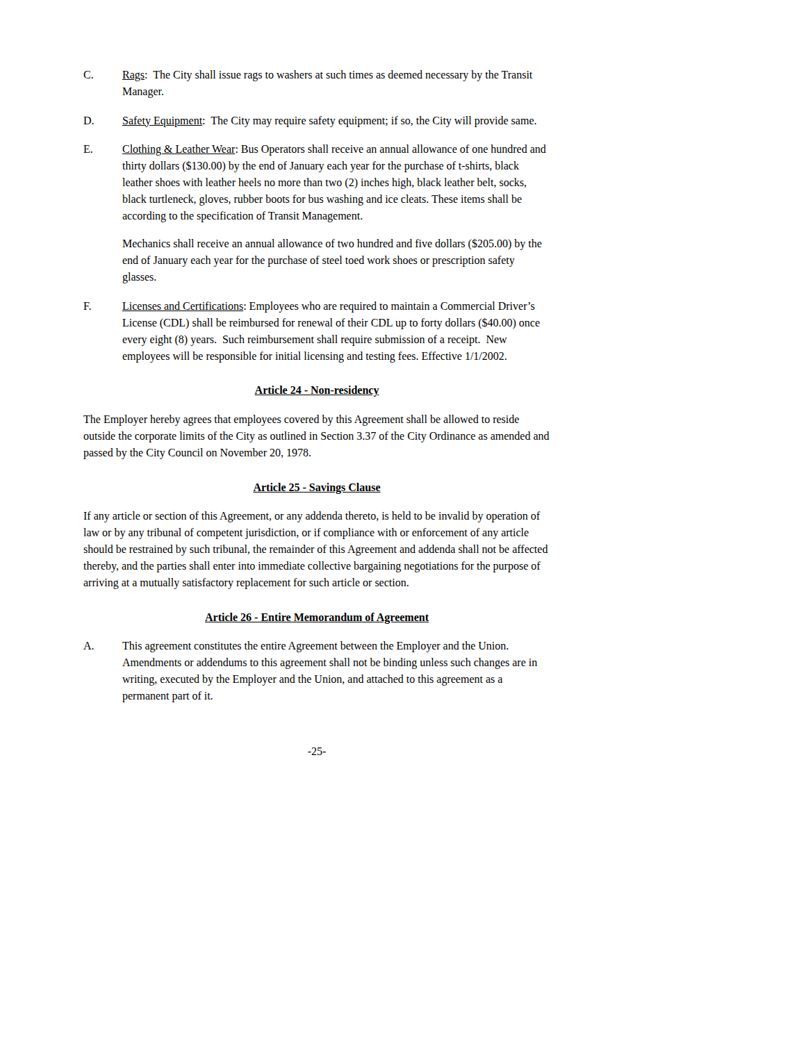C.
Rags: The City shall issue rags to washers at such times as deemed necessary by the Transit Manager.
D.
Safety Equipment: The City may require safety equipment; if so, the City will provide same.
E.
Clothing & Leather Wear: Bus Operators shall receive an annual allowance of one hundred and thirty dollars ($130.00) by the end of January each year for the purchase of t-shirts, black leather shoes with leather heels no more than two (2) inches high, black leather belt, socks, black turtleneck, gloves, rubber boots for bus washing and ice cleats. These items shall be according to the specification of Transit Management.
Mechanics shall receive an annual allowance of two hundred and five dollars ($205.00) by the end of January each year for the purchase of steel toed work shoes or prescription safety glasses.
F.
Licenses and Certifications: Employees who are required to maintain a Commercial Driver’s License (CDL) shall be reimbursed for renewal of their CDL up to forty dollars ($40.00) once every eight (8) years. Such reimbursement shall require submission of a receipt. New employees will be responsible for initial licensing and testing fees. Effective 1/1/2002.
Article 24 - Non-residency
The Employer hereby agrees that employees covered by this Agreement shall be allowed to reside outside the corporate limits of the City as outlined in Section 3.37 of the City Ordinance as amended and passed by the City Council on November 20, 1978.
Article 25 - Savings Clause
If any article or section of this Agreement, or any addenda thereto, is held to be invalid by operation of law or by any tribunal of competent jurisdiction, or if compliance with or enforcement of any article should be restrained by such tribunal, the remainder of this Agreement and addenda shall not be affected thereby, and the parties shall enter into immediate collective bargaining negotiations for the purpose of arriving at a mutually satisfactory replacement for such article or section.
Article 26 - Entire Memorandum of Agreement
A.
This agreement constitutes the entire Agreement between the Employer and the Union. Amendments or addendums to this agreement shall not be binding unless such changes are in writing, executed by the Employer and the Union, and attached to this agreement as a permanent part of it.
-25-